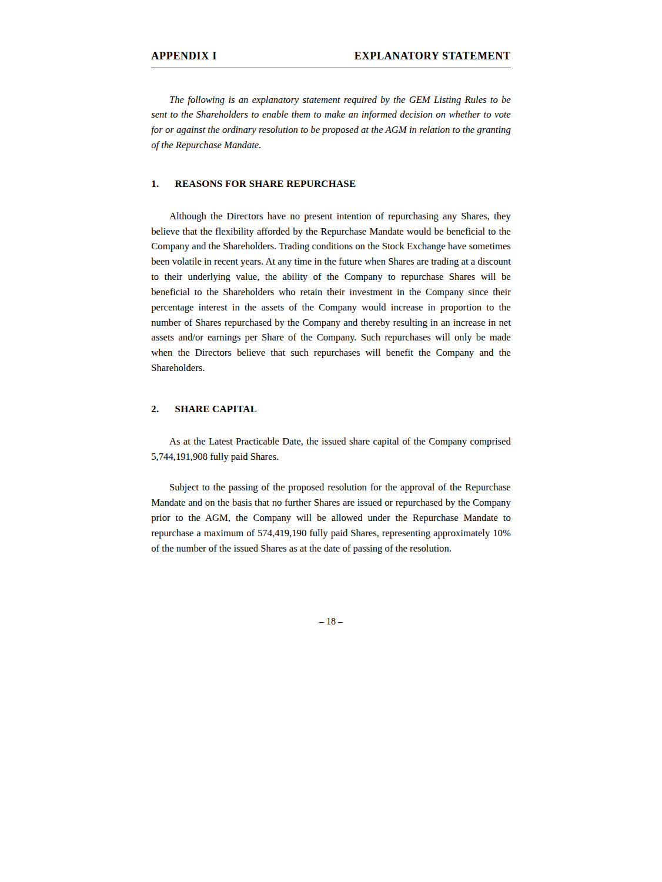APPENDIX I
EXPLANATORY STATEMENT
The following is an explanatory statement required by the GEM Listing Rules to be sent to the Shareholders to enable them to make an informed decision on whether to vote for or against the ordinary resolution to be proposed at the AGM in relation to the granting of the Repurchase Mandate.
1. REASONS FOR SHARE REPURCHASE
Although the Directors have no present intention of repurchasing any Shares, they believe that the flexibility afforded by the Repurchase Mandate would be beneficial to the Company and the Shareholders. Trading conditions on the Stock Exchange have sometimes been volatile in recent years. At any time in the future when Shares are trading at a discount to their underlying value, the ability of the Company to repurchase Shares will be beneficial to the Shareholders who retain their investment in the Company since their percentage interest in the assets of the Company would increase in proportion to the number of Shares repurchased by the Company and thereby resulting in an increase in net assets and/or earnings per Share of the Company. Such repurchases will only be made when the Directors believe that such repurchases will benefit the Company and the Shareholders.
2. SHARE CAPITAL
As at the Latest Practicable Date, the issued share capital of the Company comprised 5,744,191,908 fully paid Shares.
Subject to the passing of the proposed resolution for the approval of the Repurchase Mandate and on the basis that no further Shares are issued or repurchased by the Company prior to the AGM, the Company will be allowed under the Repurchase Mandate to repurchase a maximum of 574,419,190 fully paid Shares, representing approximately 10% of the number of the issued Shares as at the date of passing of the resolution.
– 18 –